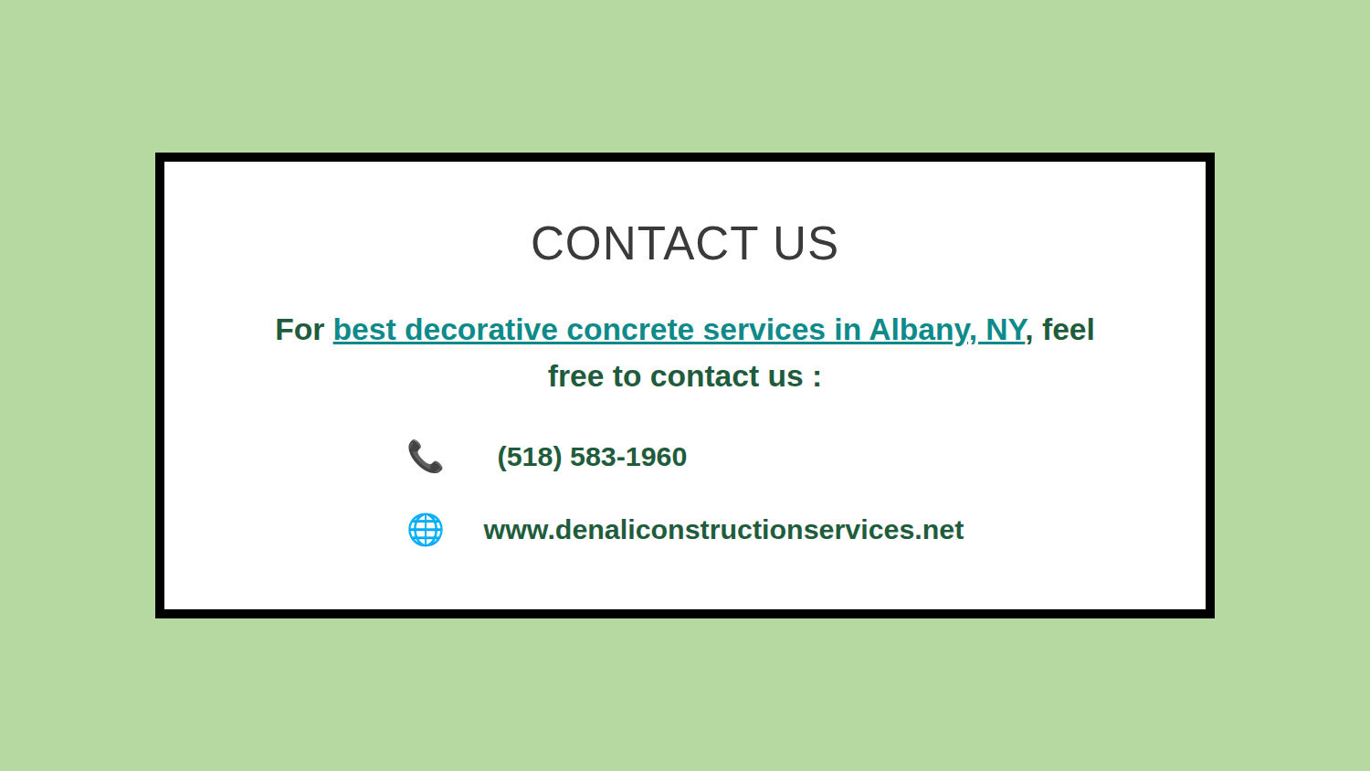CONTACT US
For best decorative concrete services in Albany, NY, feel free to contact us :
📞 (518) 583-1960
🌐 www.denaliconstructionservices.net